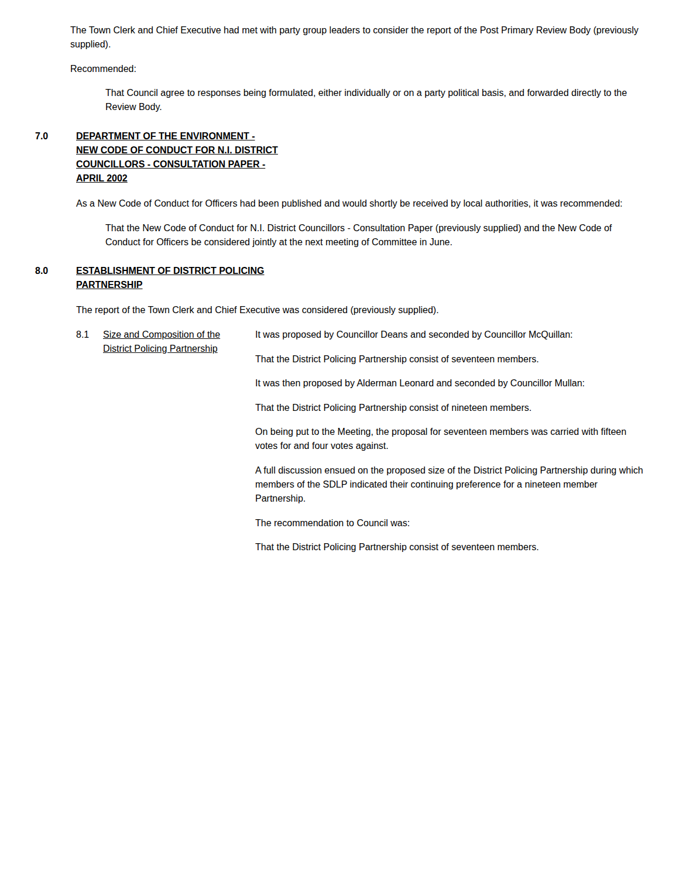The Town Clerk and Chief Executive had met with party group leaders to consider the report of the Post Primary Review Body (previously supplied).
Recommended:
That Council agree to responses being formulated, either individually or on a party political basis, and forwarded directly to the Review Body.
7.0 Department of the Environment - New Code of Conduct for N.I. District Councillors - Consultation Paper - April 2002
As a New Code of Conduct for Officers had been published and would shortly be received by local authorities, it was recommended:
That the New Code of Conduct for N.I. District Councillors - Consultation Paper (previously supplied) and the New Code of Conduct for Officers be considered jointly at the next meeting of Committee in June.
8.0 Establishment of District Policing Partnership
The report of the Town Clerk and Chief Executive was considered (previously supplied).
8.1 Size and Composition of the
District Policing Partnership
It was proposed by Councillor Deans and seconded by Councillor McQuillan:
That the District Policing Partnership consist of seventeen members.
It was then proposed by Alderman Leonard and seconded by Councillor Mullan:
That the District Policing Partnership consist of nineteen members.
On being put to the Meeting, the proposal for seventeen members was carried with fifteen votes for and four votes against.
A full discussion ensued on the proposed size of the District Policing Partnership during which members of the SDLP indicated their continuing preference for a nineteen member Partnership.
The recommendation to Council was:
That the District Policing Partnership consist of seventeen members.